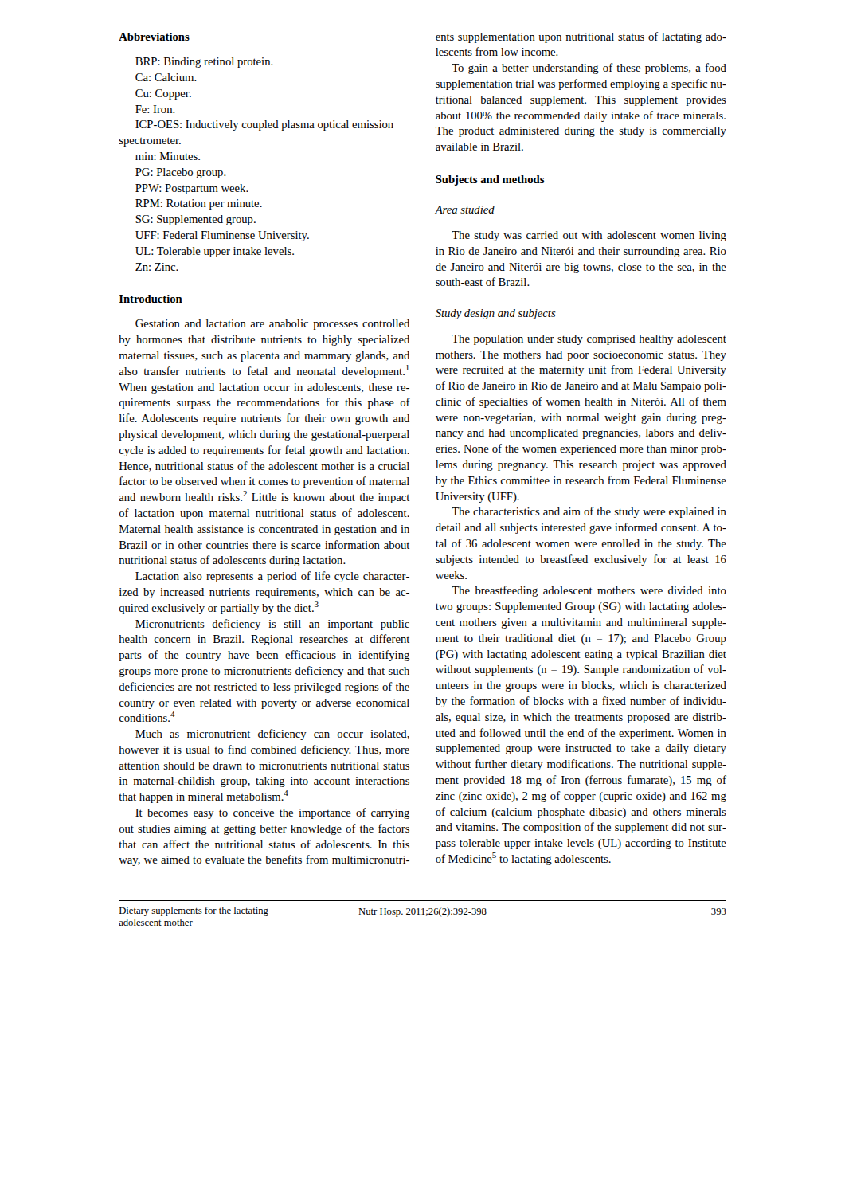Abbreviations
BRP: Binding retinol protein.
Ca: Calcium.
Cu: Copper.
Fe: Iron.
ICP-OES: Inductively coupled plasma optical emission spectrometer.
min: Minutes.
PG: Placebo group.
PPW: Postpartum week.
RPM: Rotation per minute.
SG: Supplemented group.
UFF: Federal Fluminense University.
UL: Tolerable upper intake levels.
Zn: Zinc.
Introduction
Gestation and lactation are anabolic processes controlled by hormones that distribute nutrients to highly specialized maternal tissues, such as placenta and mammary glands, and also transfer nutrients to fetal and neonatal development.1 When gestation and lactation occur in adolescents, these requirements surpass the recommendations for this phase of life. Adolescents require nutrients for their own growth and physical development, which during the gestational-puerperal cycle is added to requirements for fetal growth and lactation. Hence, nutritional status of the adolescent mother is a crucial factor to be observed when it comes to prevention of maternal and newborn health risks.2 Little is known about the impact of lactation upon maternal nutritional status of adolescent. Maternal health assistance is concentrated in gestation and in Brazil or in other countries there is scarce information about nutritional status of adolescents during lactation.
Lactation also represents a period of life cycle characterized by increased nutrients requirements, which can be acquired exclusively or partially by the diet.3
Micronutrients deficiency is still an important public health concern in Brazil. Regional researches at different parts of the country have been efficacious in identifying groups more prone to micronutrients deficiency and that such deficiencies are not restricted to less privileged regions of the country or even related with poverty or adverse economical conditions.4
Much as micronutrient deficiency can occur isolated, however it is usual to find combined deficiency. Thus, more attention should be drawn to micronutrients nutritional status in maternal-childish group, taking into account interactions that happen in mineral metabolism.4
It becomes easy to conceive the importance of carrying out studies aiming at getting better knowledge of the factors that can affect the nutritional status of adolescents. In this way, we aimed to evaluate the benefits from multimicronutrients supplementation upon nutritional status of lactating adolescents from low income.
To gain a better understanding of these problems, a food supplementation trial was performed employing a specific nutritional balanced supplement. This supplement provides about 100% the recommended daily intake of trace minerals. The product administered during the study is commercially available in Brazil.
Subjects and methods
Area studied
The study was carried out with adolescent women living in Rio de Janeiro and Niterói and their surrounding area. Rio de Janeiro and Niterói are big towns, close to the sea, in the south-east of Brazil.
Study design and subjects
The population under study comprised healthy adolescent mothers. The mothers had poor socioeconomic status. They were recruited at the maternity unit from Federal University of Rio de Janeiro in Rio de Janeiro and at Malu Sampaio policlinic of specialties of women health in Niterói. All of them were non-vegetarian, with normal weight gain during pregnancy and had uncomplicated pregnancies, labors and deliveries. None of the women experienced more than minor problems during pregnancy. This research project was approved by the Ethics committee in research from Federal Fluminense University (UFF).
The characteristics and aim of the study were explained in detail and all subjects interested gave informed consent. A total of 36 adolescent women were enrolled in the study. The subjects intended to breastfeed exclusively for at least 16 weeks.
The breastfeeding adolescent mothers were divided into two groups: Supplemented Group (SG) with lactating adolescent mothers given a multivitamin and multimineral supplement to their traditional diet (n = 17); and Placebo Group (PG) with lactating adolescent eating a typical Brazilian diet without supplements (n = 19). Sample randomization of volunteers in the groups were in blocks, which is characterized by the formation of blocks with a fixed number of individuals, equal size, in which the treatments proposed are distributed and followed until the end of the experiment. Women in supplemented group were instructed to take a daily dietary without further dietary modifications. The nutritional supplement provided 18 mg of Iron (ferrous fumarate), 15 mg of zinc (zinc oxide), 2 mg of copper (cupric oxide) and 162 mg of calcium (calcium phosphate dibasic) and others minerals and vitamins. The composition of the supplement did not surpass tolerable upper intake levels (UL) according to Institute of Medicine5 to lactating adolescents.
Dietary supplements for the lactating
adolescent mother
Nutr Hosp. 2011;26(2):392-398
393